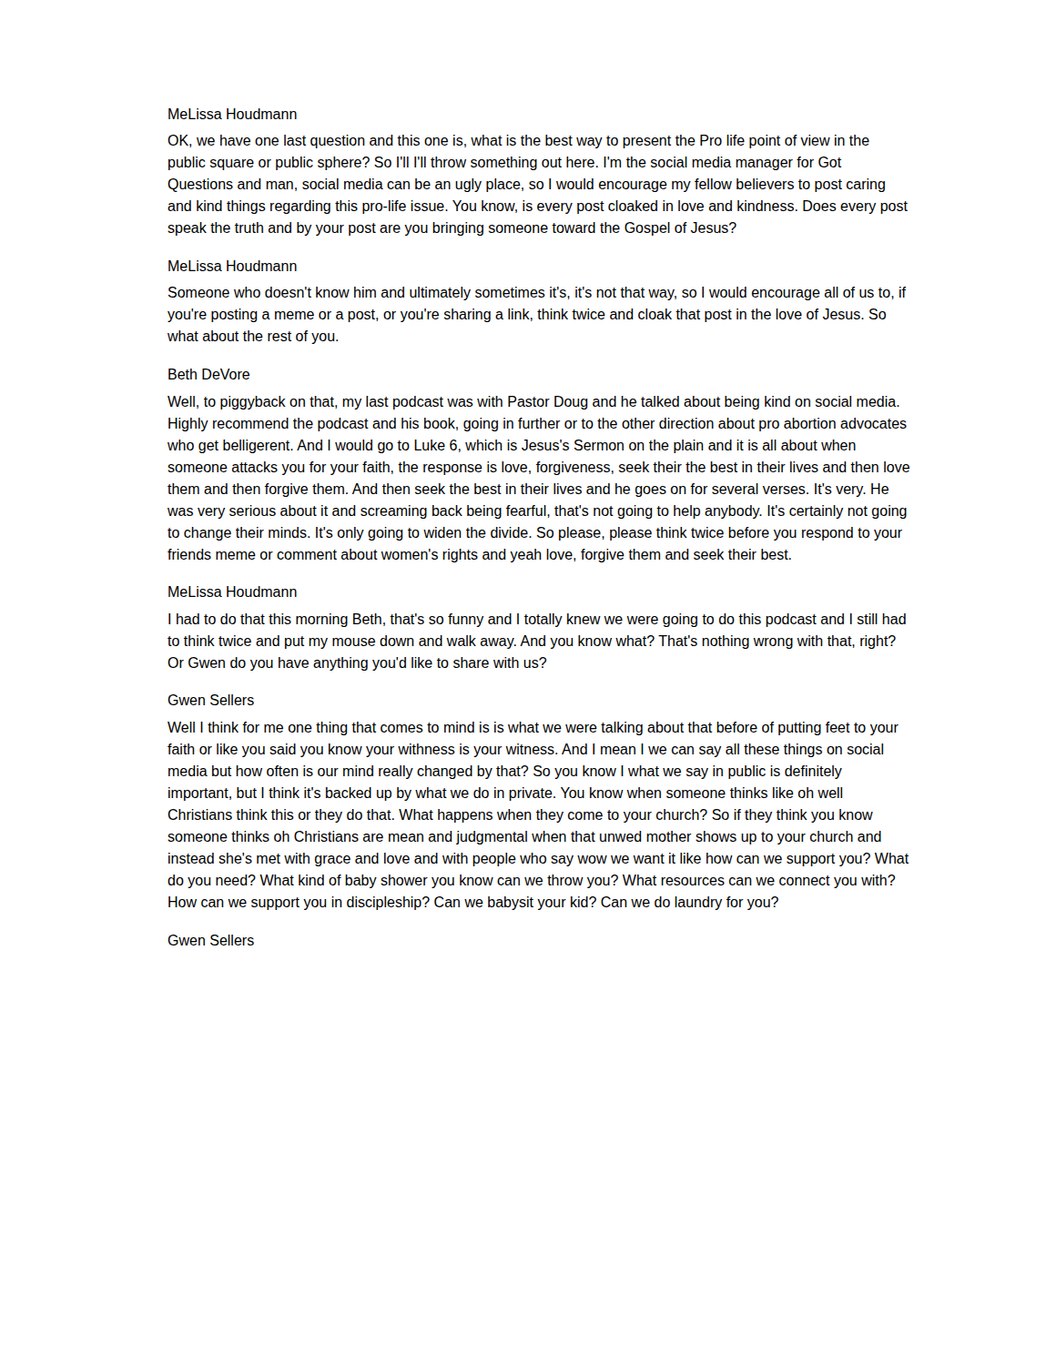MeLissa Houdmann
OK, we have one last question and this one is, what is the best way to present the Pro life point of view in the public square or public sphere? So I'll I'll throw something out here. I'm the social media manager for Got Questions and man, social media can be an ugly place, so I would encourage my fellow believers to post caring and kind things regarding this pro-life issue. You know, is every post cloaked in love and kindness. Does every post speak the truth and by your post are you bringing someone toward the Gospel of Jesus?
MeLissa Houdmann
Someone who doesn't know him and ultimately sometimes it's, it's not that way, so I would encourage all of us to, if you're posting a meme or a post, or you're sharing a link, think twice and cloak that post in the love of Jesus. So what about the rest of you.
Beth DeVore
Well, to piggyback on that, my last podcast was with Pastor Doug and he talked about being kind on social media. Highly recommend the podcast and his book, going in further or to the other direction about pro abortion advocates who get belligerent. And I would go to Luke 6, which is Jesus's Sermon on the plain and it is all about when someone attacks you for your faith, the response is love, forgiveness, seek their the best in their lives and then love them and then forgive them. And then seek the best in their lives and he goes on for several verses. It's very. He was very serious about it and screaming back being fearful, that's not going to help anybody. It's certainly not going to change their minds. It's only going to widen the divide. So please, please think twice before you respond to your friends meme or comment about women's rights and yeah love, forgive them and seek their best.
MeLissa Houdmann
I had to do that this morning Beth, that's so funny and I totally knew we were going to do this podcast and I still had to think twice and put my mouse down and walk away. And you know what? That's nothing wrong with that, right? Or Gwen do you have anything you'd like to share with us?
Gwen Sellers
Well I think for me one thing that comes to mind is is what we were talking about that before of putting feet to your faith or like you said you know your withness is your witness. And I mean I we can say all these things on social media but how often is our mind really changed by that? So you know I what we say in public is definitely important, but I think it's backed up by what we do in private. You know when someone thinks like oh well Christians think this or they do that. What happens when they come to your church? So if they think you know someone thinks oh Christians are mean and judgmental when that unwed mother shows up to your church and instead she's met with grace and love and with people who say wow we want it like how can we support you? What do you need? What kind of baby shower you know can we throw you? What resources can we connect you with? How can we support you in discipleship? Can we babysit your kid? Can we do laundry for you?
Gwen Sellers